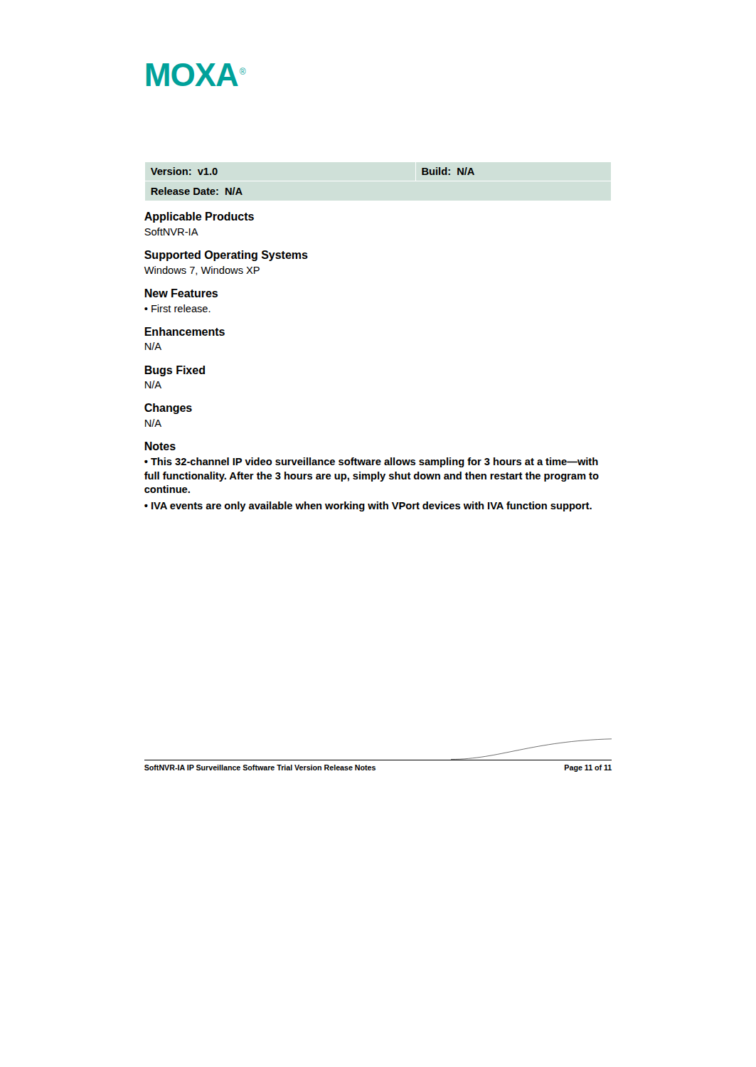MOXA®
| Version: v1.0 | Build: N/A |
| Release Date: N/A |
Applicable Products
SoftNVR-IA
Supported Operating Systems
Windows 7, Windows XP
New Features
• First release.
Enhancements
N/A
Bugs Fixed
N/A
Changes
N/A
Notes
• This 32-channel IP video surveillance software allows sampling for 3 hours at a time—with full functionality. After the 3 hours are up, simply shut down and then restart the program to continue.
• IVA events are only available when working with VPort devices with IVA function support.
SoftNVR-IA IP Surveillance Software Trial Version Release Notes Page 11 of 11